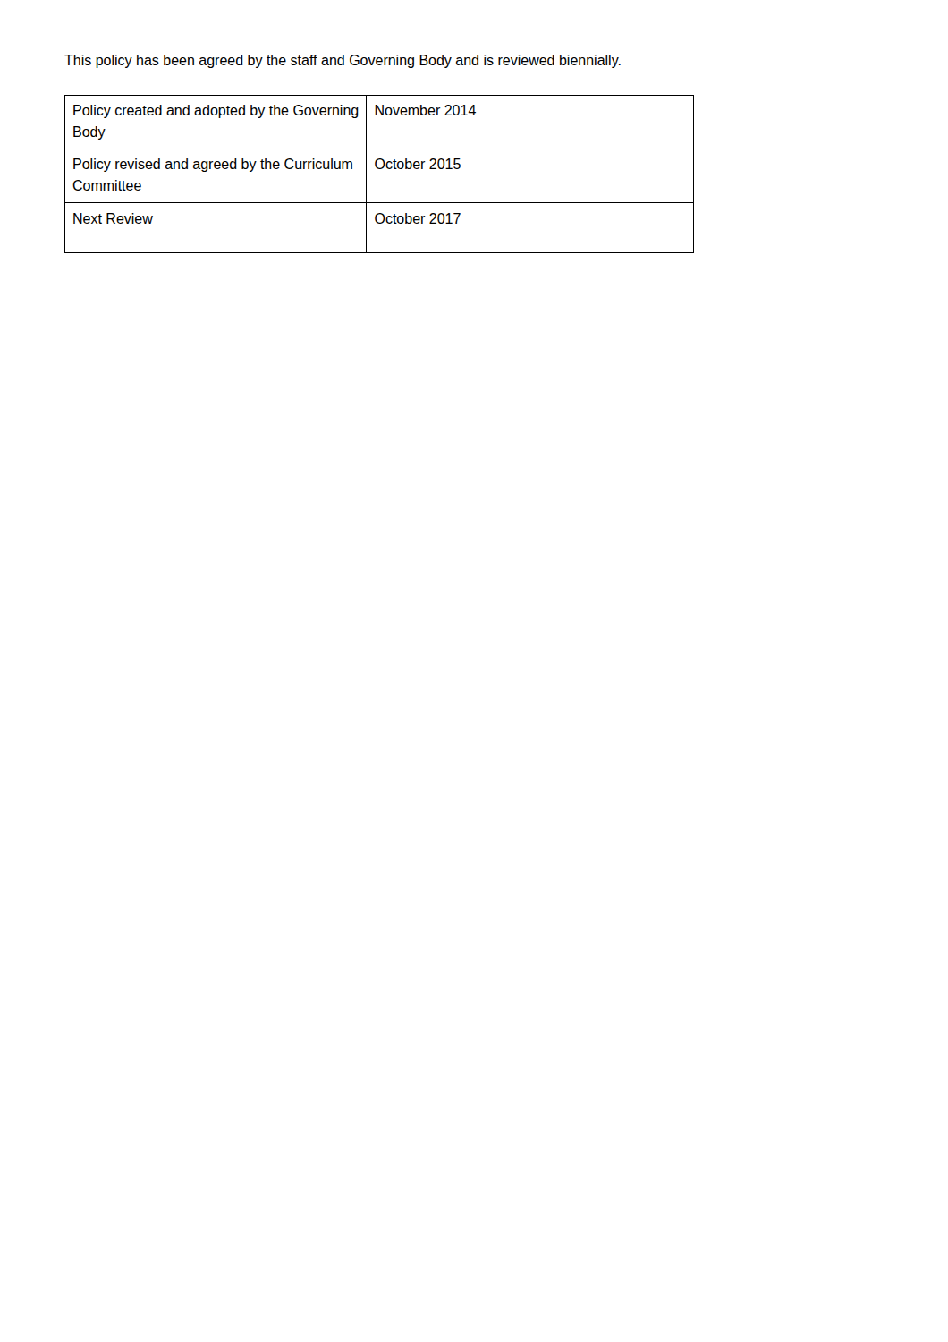This policy has been agreed by the staff and Governing Body and is reviewed biennially.
| Policy created and adopted by the Governing Body | November 2014 |
| Policy revised and agreed by the Curriculum Committee | October 2015 |
| Next Review | October 2017 |